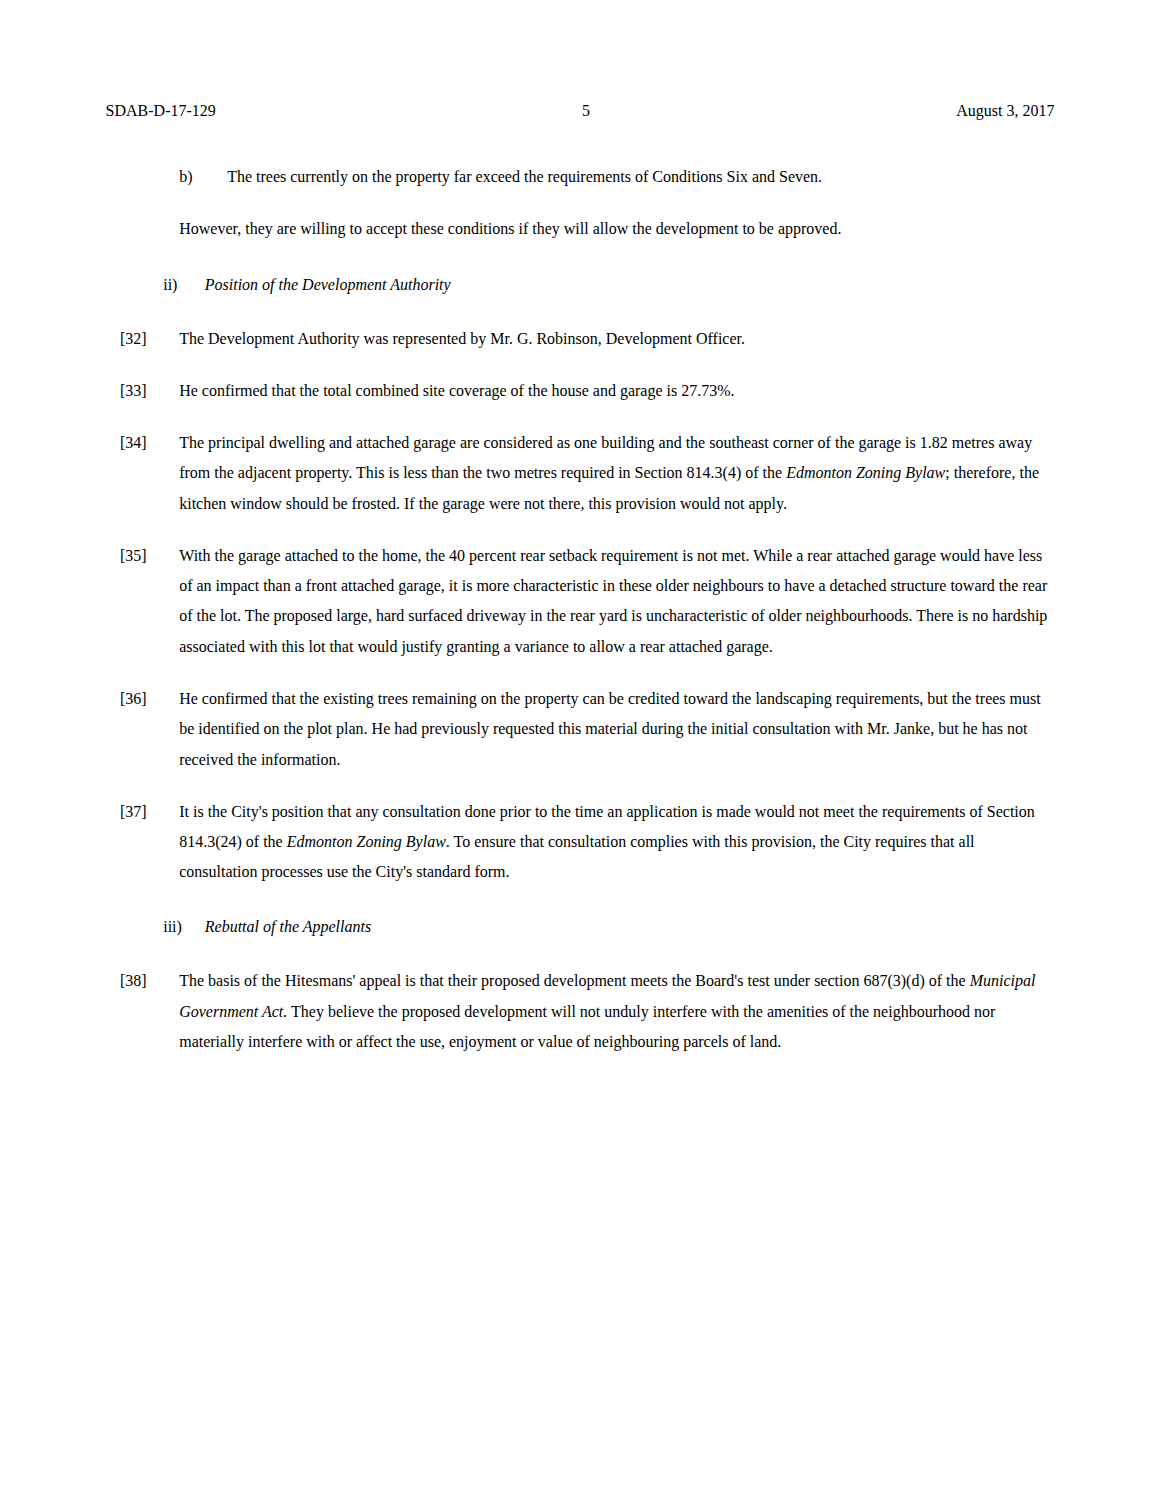SDAB-D-17-129 5 August 3, 2017
b) The trees currently on the property far exceed the requirements of Conditions Six and Seven.
However, they are willing to accept these conditions if they will allow the development to be approved.
ii) Position of the Development Authority
[32] The Development Authority was represented by Mr. G. Robinson, Development Officer.
[33] He confirmed that the total combined site coverage of the house and garage is 27.73%.
[34] The principal dwelling and attached garage are considered as one building and the southeast corner of the garage is 1.82 metres away from the adjacent property. This is less than the two metres required in Section 814.3(4) of the Edmonton Zoning Bylaw; therefore, the kitchen window should be frosted. If the garage were not there, this provision would not apply.
[35] With the garage attached to the home, the 40 percent rear setback requirement is not met. While a rear attached garage would have less of an impact than a front attached garage, it is more characteristic in these older neighbours to have a detached structure toward the rear of the lot. The proposed large, hard surfaced driveway in the rear yard is uncharacteristic of older neighbourhoods. There is no hardship associated with this lot that would justify granting a variance to allow a rear attached garage.
[36] He confirmed that the existing trees remaining on the property can be credited toward the landscaping requirements, but the trees must be identified on the plot plan. He had previously requested this material during the initial consultation with Mr. Janke, but he has not received the information.
[37] It is the City's position that any consultation done prior to the time an application is made would not meet the requirements of Section 814.3(24) of the Edmonton Zoning Bylaw. To ensure that consultation complies with this provision, the City requires that all consultation processes use the City's standard form.
iii) Rebuttal of the Appellants
[38] The basis of the Hitesmans' appeal is that their proposed development meets the Board's test under section 687(3)(d) of the Municipal Government Act. They believe the proposed development will not unduly interfere with the amenities of the neighbourhood nor materially interfere with or affect the use, enjoyment or value of neighbouring parcels of land.